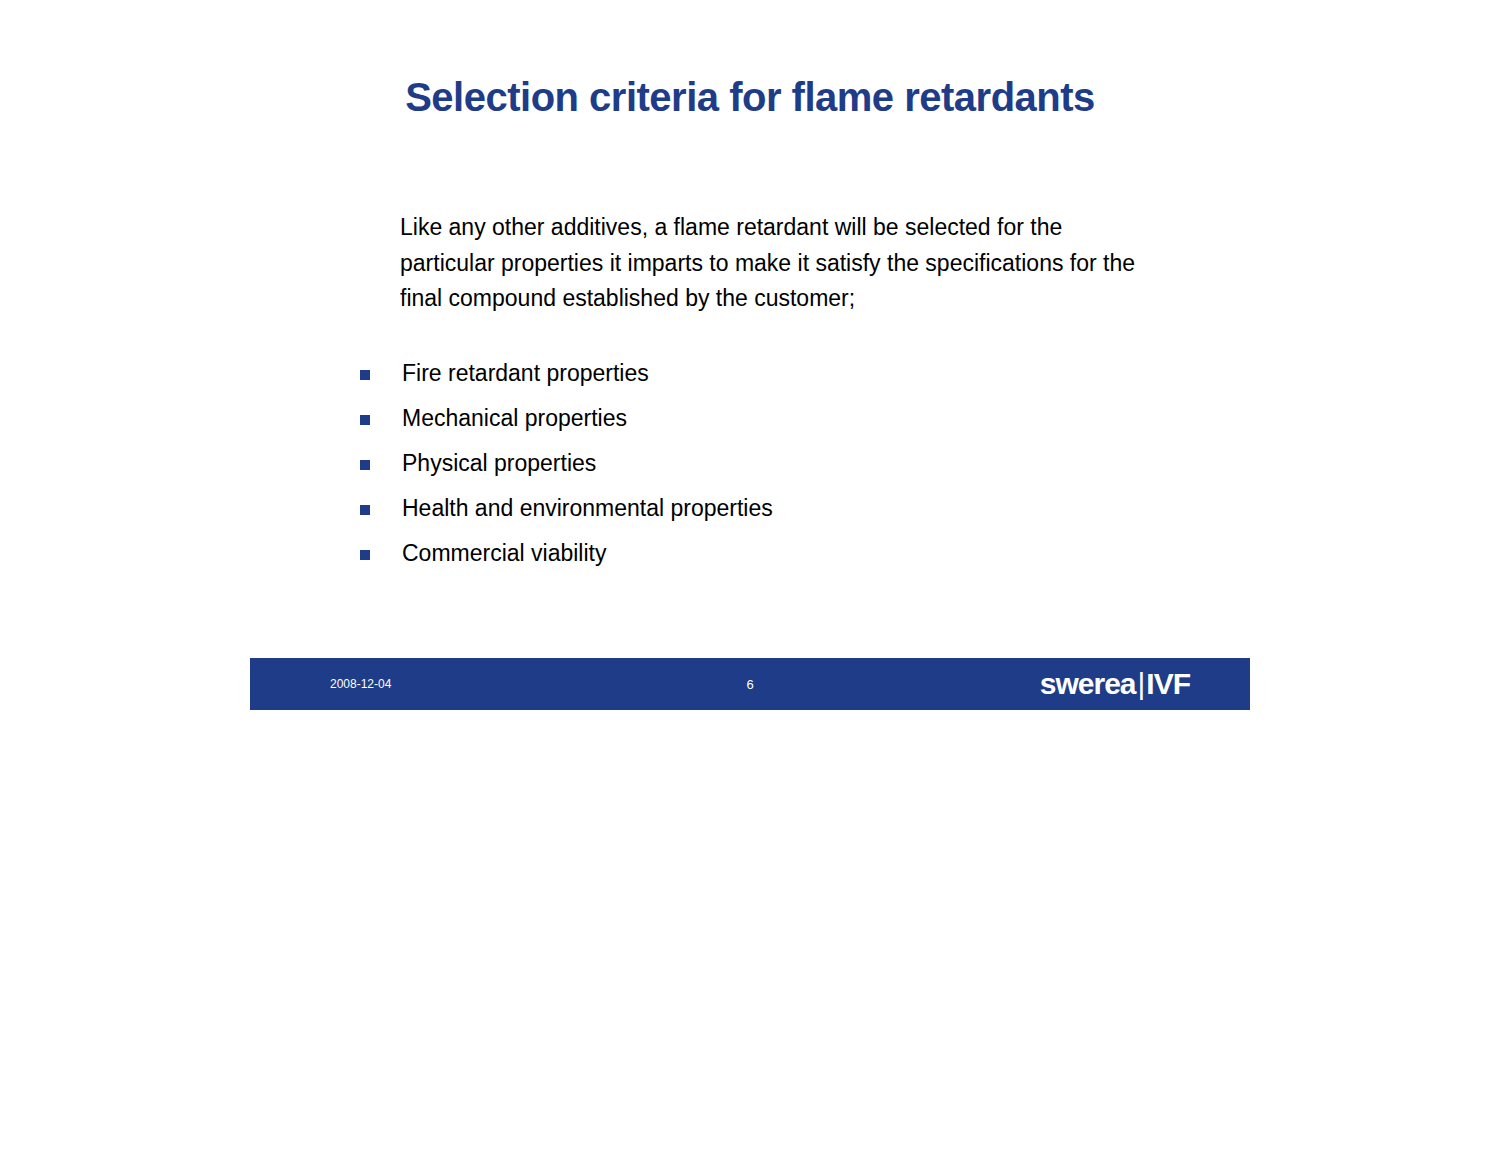Selection criteria for flame retardants
Like any other additives, a flame retardant will be selected for the particular properties it imparts to make it satisfy the specifications for the final compound established by the customer;
Fire retardant properties
Mechanical properties
Physical properties
Health and environmental properties
Commercial viability
2008-12-04 6 swerea|IVF